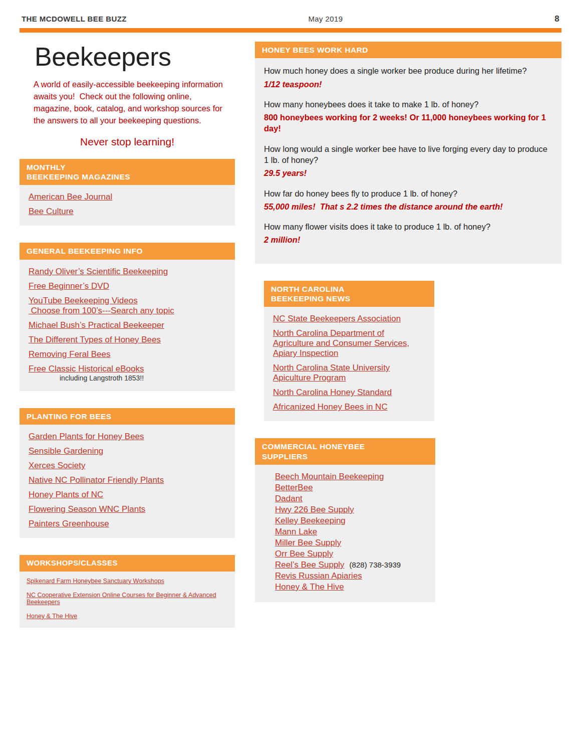The McDowell Bee Buzz May 2019 8
Beekeepers
A world of easily-accessible beekeeping information awaits you! Check out the following online, magazine, book, catalog, and workshop sources for the answers to all your beekeeping questions.
Never stop learning!
Monthly
Beekeeping Magazines
American Bee Journal
Bee Culture
General Beekeeping Info
Randy Oliver’s Scientific Beekeeping
Free Beginner’s DVD
YouTube Beekeeping Videos
Choose from 100’s---Search any topic
Michael Bush’s Practical Beekeeper
The Different Types of Honey Bees
Removing Feral Bees
Free Classic Historical eBooks including Langstroth 1853!!
Planting for Bees
Garden Plants for Honey Bees
Sensible Gardening
Xerces Society
Native NC Pollinator Friendly Plants
Honey Plants of NC
Flowering Season WNC Plants
Painters Greenhouse
Workshops/Classes
Spikenard Farm Honeybee Sanctuary Workshops
NC Cooperative Extension Online Courses for Beginner & Advanced Beekeepers
Honey & The Hive
Honey Bees Work Hard
How much honey does a single worker bee produce during her lifetime?
1/12 teaspoon!
How many honeybees does it take to make 1 lb. of honey?
800 honeybees working for 2 weeks! Or 11,000 honeybees working for 1 day!
How long would a single worker bee have to live forging every day to produce 1 lb. of honey?
29.5 years!
How far do honey bees fly to produce 1 lb. of honey?
55,000 miles! That s 2.2 times the distance around the earth!
How many flower visits does it take to produce 1 lb. of honey?
2 million!
North Carolina
Beekeeping News
NC State Beekeepers Association
North Carolina Department of Agriculture and Consumer Services, Apiary Inspection
North Carolina State University Apiculture Program
North Carolina Honey Standard
Africanized Honey Bees in NC
Commercial Honeybee
Suppliers
Beech Mountain Beekeeping
BetterBee
Dadant
Hwy 226 Bee Supply
Kelley Beekeeping
Mann Lake
Miller Bee Supply
Orr Bee Supply
Reel’s Bee Supply(828) 738-3939
Revis Russian Apiaries
Honey & The Hive